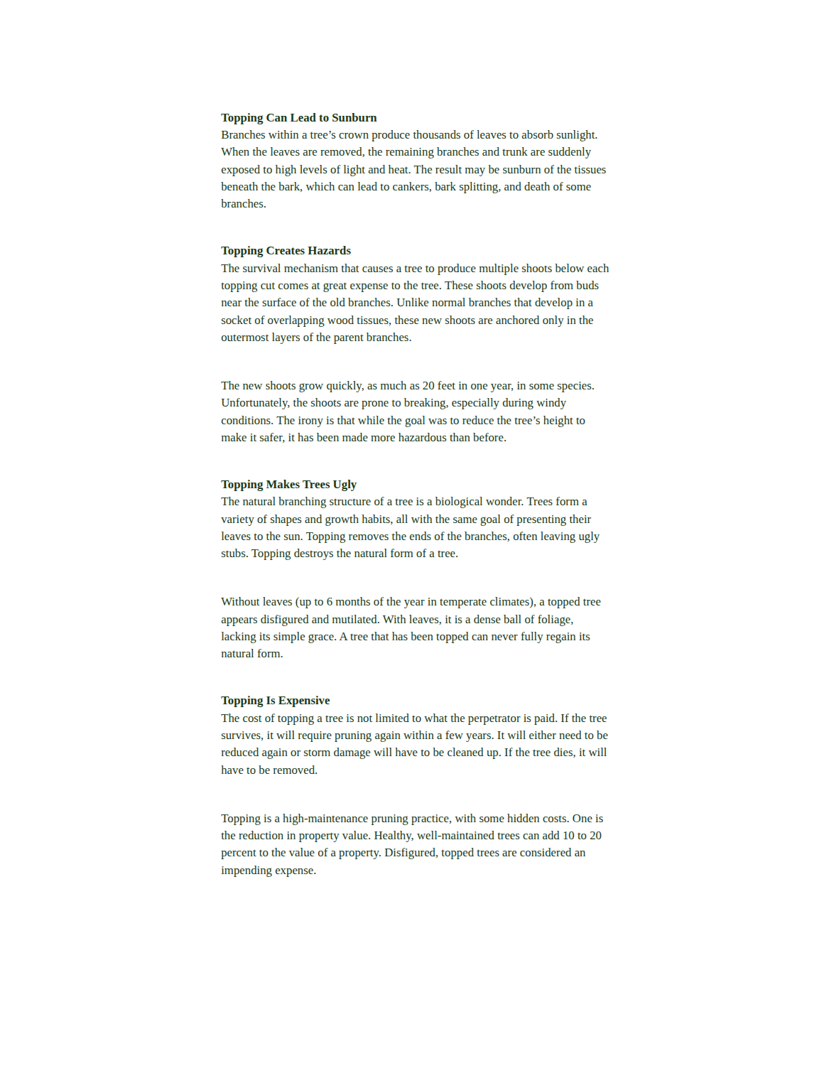Topping Can Lead to Sunburn
Branches within a tree’s crown produce thousands of leaves to absorb sunlight. When the leaves are removed, the remaining branches and trunk are suddenly exposed to high levels of light and heat. The result may be sunburn of the tissues beneath the bark, which can lead to cankers, bark splitting, and death of some branches.
Topping Creates Hazards
The survival mechanism that causes a tree to produce multiple shoots below each topping cut comes at great expense to the tree. These shoots develop from buds near the surface of the old branches. Unlike normal branches that develop in a socket of overlapping wood tissues, these new shoots are anchored only in the outermost layers of the parent branches.
The new shoots grow quickly, as much as 20 feet in one year, in some species. Unfortunately, the shoots are prone to breaking, especially during windy conditions. The irony is that while the goal was to reduce the tree’s height to make it safer, it has been made more hazardous than before.
Topping Makes Trees Ugly
The natural branching structure of a tree is a biological wonder. Trees form a variety of shapes and growth habits, all with the same goal of presenting their leaves to the sun. Topping removes the ends of the branches, often leaving ugly stubs. Topping destroys the natural form of a tree.
Without leaves (up to 6 months of the year in temperate climates), a topped tree appears disfigured and mutilated. With leaves, it is a dense ball of foliage, lacking its simple grace. A tree that has been topped can never fully regain its natural form.
Topping Is Expensive
The cost of topping a tree is not limited to what the perpetrator is paid. If the tree survives, it will require pruning again within a few years. It will either need to be reduced again or storm damage will have to be cleaned up. If the tree dies, it will have to be removed.
Topping is a high-maintenance pruning practice, with some hidden costs. One is the reduction in property value. Healthy, well-maintained trees can add 10 to 20 percent to the value of a property. Disfigured, topped trees are considered an impending expense.